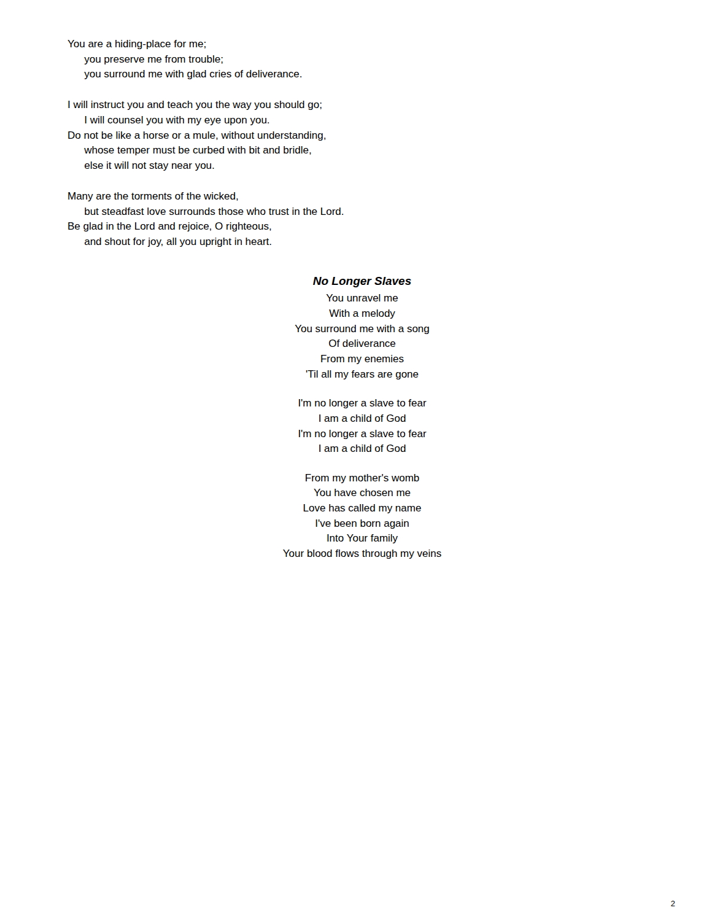You are a hiding-place for me;
you preserve me from trouble; you surround me with glad cries of deliverance.
I will instruct you and teach you the way you should go;
I will counsel you with my eye upon you. Do not be like a horse or a mule, without understanding,
whose temper must be curbed with bit and bridle, else it will not stay near you.
Many are the torments of the wicked,
but steadfast love surrounds those who trust in the Lord. Be glad in the Lord and rejoice, O righteous,
and shout for joy, all you upright in heart.
No Longer Slaves
You unravel me
With a melody
You surround me with a song
Of deliverance
From my enemies
'Til all my fears are gone
I'm no longer a slave to fear
I am a child of God
I'm no longer a slave to fear
I am a child of God
From my mother's womb
You have chosen me
Love has called my name
I've been born again
Into Your family
Your blood flows through my veins
2